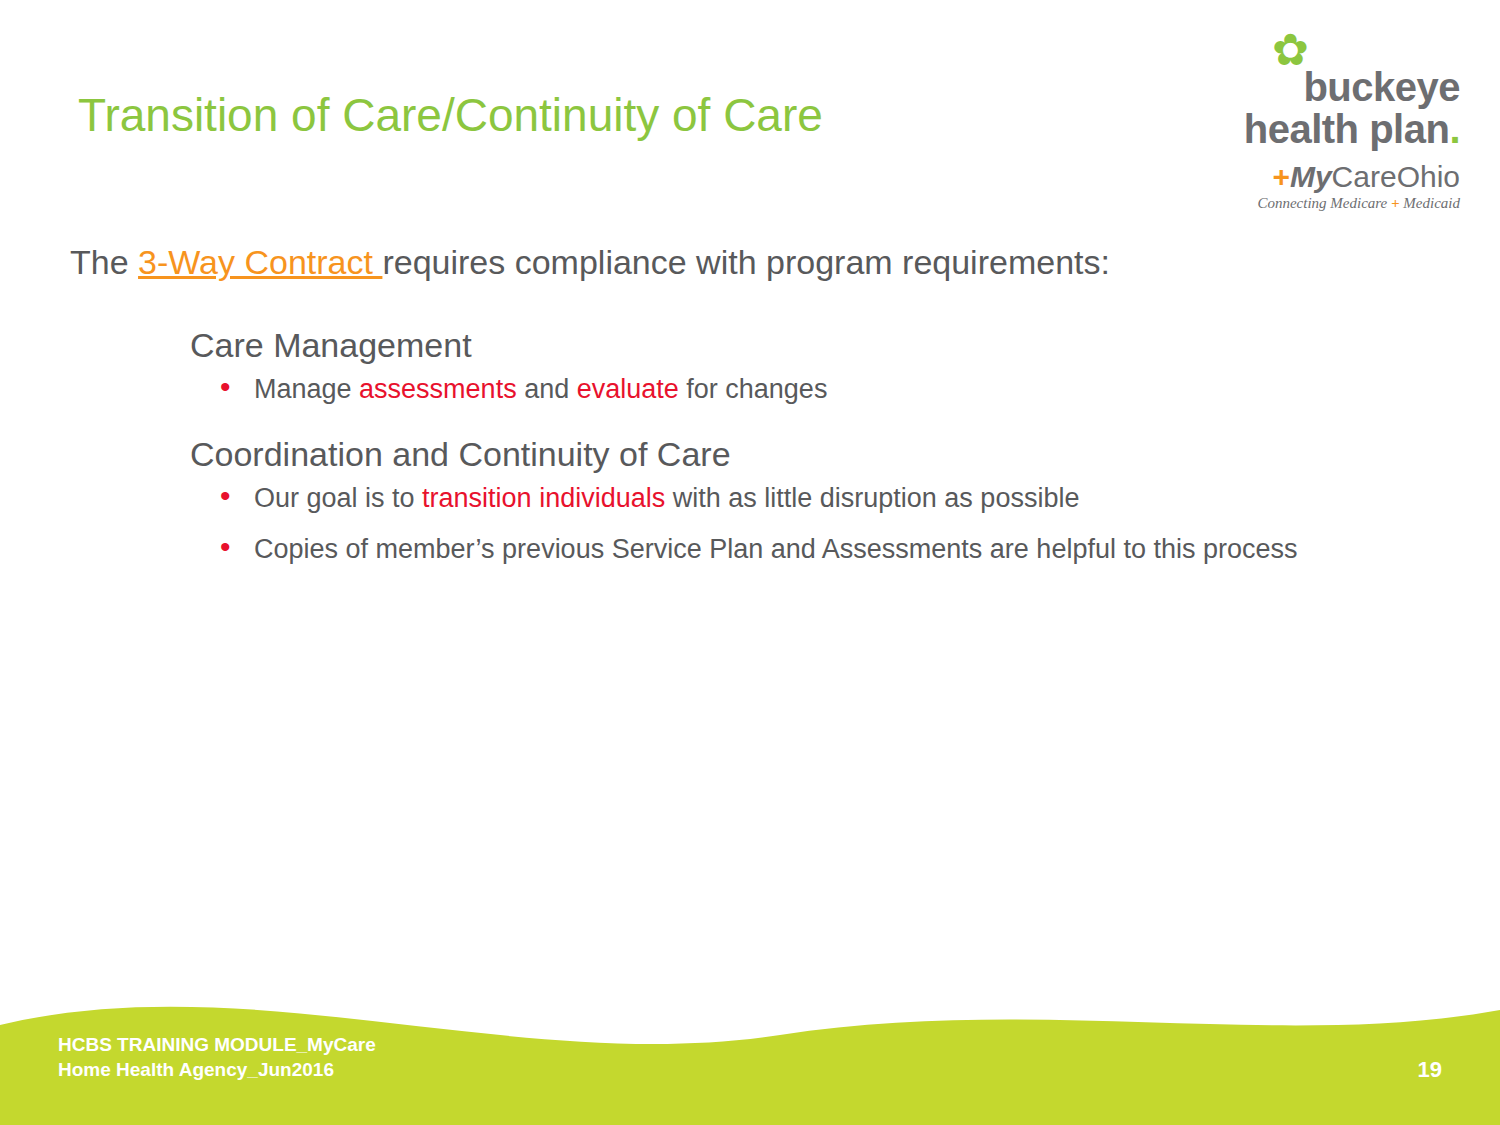✿
buckeye
health plan.
+My Care Ohio
Connecting Medicare + Medicaid
Transition of Care/Continuity of Care
The 3-Way Contract requires compliance with program requirements:
Care Management
Manage assessments and evaluate for changes
Coordination and Continuity of Care
Our goal is to transition individuals with as little disruption as possible
Copies of member’s previous Service Plan and Assessments are helpful to this process
HCBS TRAINING MODULE_MyCare
Home Health Agency_Jun2016
19